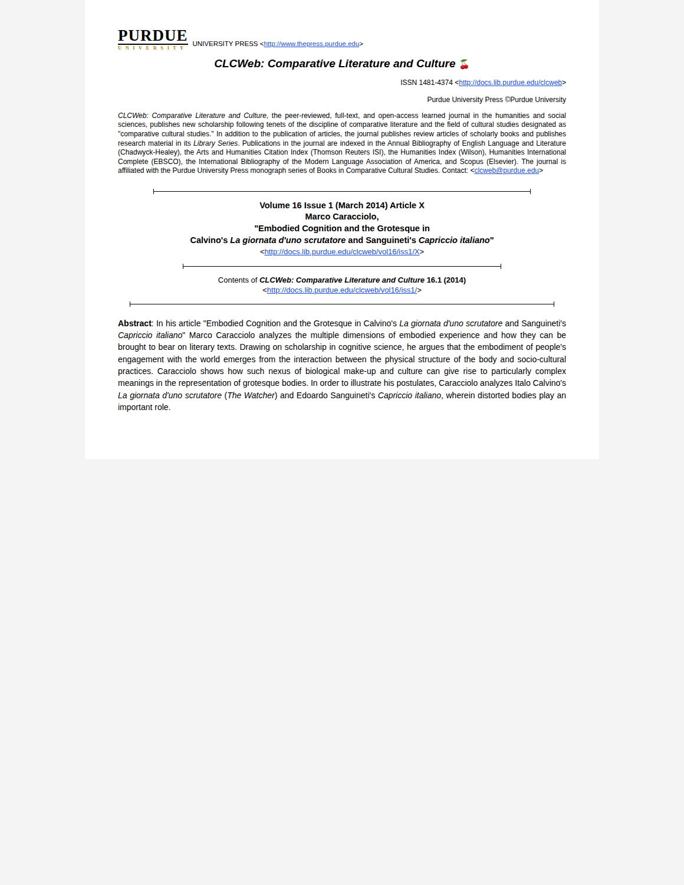PURDUE U N I V E R S I T Y
UNIVERSITY PRESS <http://www.thepress.purdue.edu>
CLCWeb: Comparative Literature and Culture 🍒
ISSN 1481-4374 <http://docs.lib.purdue.edu/clcweb>
Purdue University Press ©Purdue University
CLCWeb: Comparative Literature and Culture, the peer-reviewed, full-text, and open-access learned journal in the humanities and social sciences, publishes new scholarship following tenets of the discipline of comparative literature and the field of cultural studies designated as "comparative cultural studies." In addition to the publication of articles, the journal publishes review articles of scholarly books and publishes research material in its Library Series. Publications in the journal are indexed in the Annual Bibliography of English Language and Literature (Chadwyck-Healey), the Arts and Humanities Citation Index (Thomson Reuters ISI), the Humanities Index (Wilson), Humanities International Complete (EBSCO), the International Bibliography of the Modern Language Association of America, and Scopus (Elsevier). The journal is affiliated with the Purdue University Press monograph series of Books in Comparative Cultural Studies. Contact: <clcweb@purdue.edu>
Volume 16 Issue 1 (March 2014) Article X
Marco Caracciolo,
"Embodied Cognition and the Grotesque in
Calvino's La giornata d'uno scrutatore and Sanguineti's Capriccio italiano"
<http://docs.lib.purdue.edu/clcweb/vol16/iss1/X>
Contents of CLCWeb: Comparative Literature and Culture 16.1 (2014)
<http://docs.lib.purdue.edu/clcweb/vol16/iss1/>
Abstract: In his article "Embodied Cognition and the Grotesque in Calvino's La giornata d'uno scrutatore and Sanguineti's Capriccio italiano" Marco Caracciolo analyzes the multiple dimensions of embodied experience and how they can be brought to bear on literary texts. Drawing on scholarship in cognitive science, he argues that the embodiment of people's engagement with the world emerges from the interaction between the physical structure of the body and socio-cultural practices. Caracciolo shows how such nexus of biological make-up and culture can give rise to particularly complex meanings in the representation of grotesque bodies. In order to illustrate his postulates, Caracciolo analyzes Italo Calvino's La giornata d'uno scrutatore (The Watcher) and Edoardo Sanguineti's Capriccio italiano, wherein distorted bodies play an important role.